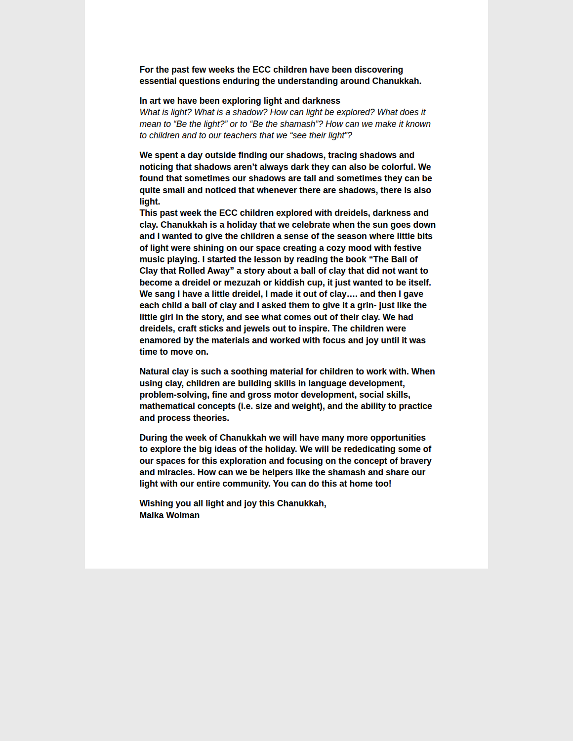For the past few weeks the ECC children have been discovering essential questions enduring the understanding around Chanukkah.
In art we have been exploring light and darkness
What is light? What is a shadow? How can light be explored? What does it mean to “Be the light?” or to “Be the shamash”? How can we make it known to children and to our teachers that we “see their light”?
We spent a day outside finding our shadows, tracing shadows and noticing that shadows aren’t always dark they can also be colorful. We found that sometimes our shadows are tall and sometimes they can be quite small and noticed that whenever there are shadows, there is also light.
This past week the ECC children explored with dreidels, darkness and clay. Chanukkah is a holiday that we celebrate when the sun goes down and I wanted to give the children a sense of the season where little bits of light were shining on our space creating a cozy mood with festive music playing. I started the lesson by reading the book “The Ball of Clay that Rolled Away” a story about a ball of clay that did not want to become a dreidel or mezuzah or kiddish cup, it just wanted to be itself. We sang I have a little dreidel, I made it out of clay…. and then I gave each child a ball of clay and I asked them to give it a grin- just like the little girl in the story, and see what comes out of their clay. We had dreidels, craft sticks and jewels out to inspire. The children were enamored by the materials and worked with focus and joy until it was time to move on.
Natural clay is such a soothing material for children to work with. When using clay, children are building skills in language development, problem-solving, fine and gross motor development, social skills, mathematical concepts (i.e. size and weight), and the ability to practice and process theories.
During the week of Chanukkah we will have many more opportunities to explore the big ideas of the holiday. We will be rededicating some of our spaces for this exploration and focusing on the concept of bravery and miracles. How can we be helpers like the shamash and share our light with our entire community. You can do this at home too!
Wishing you all light and joy this Chanukkah,
Malka Wolman